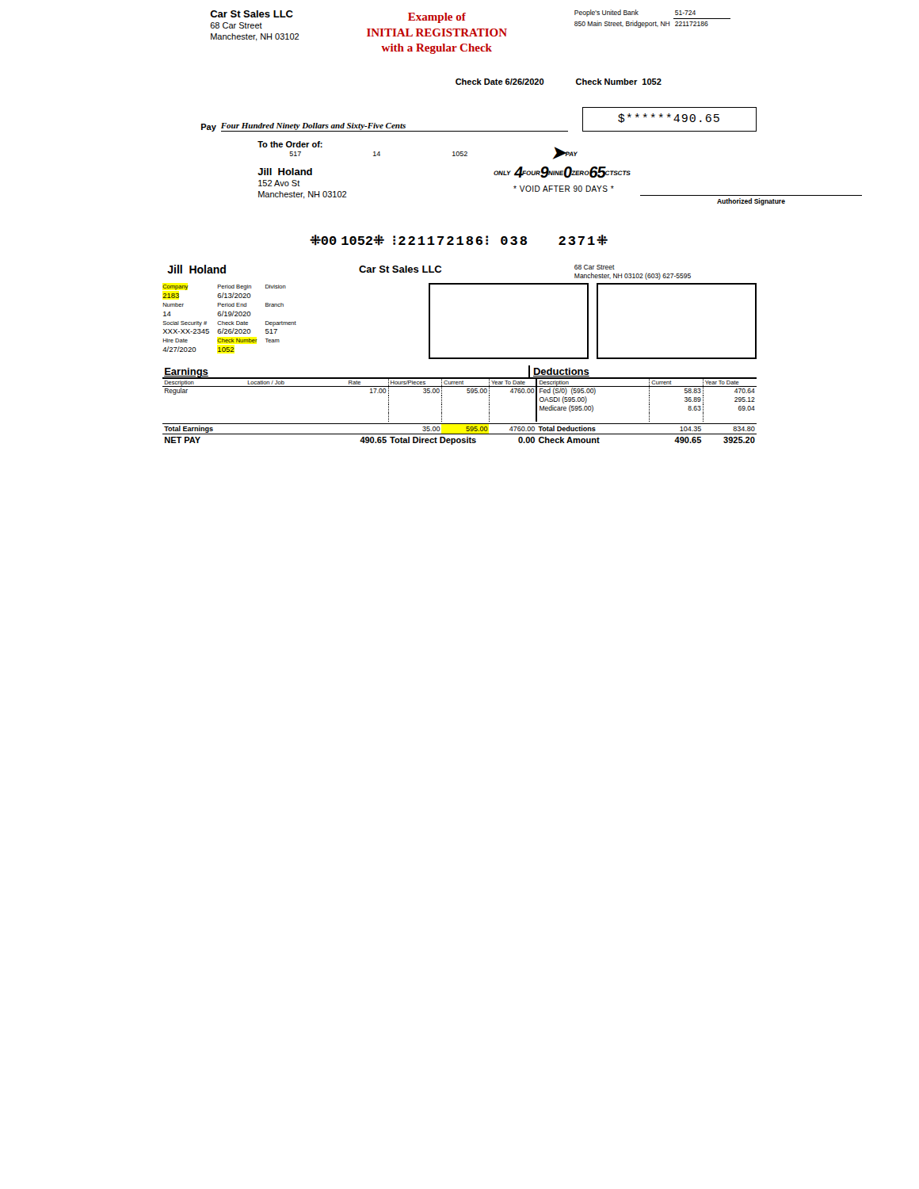Car St Sales LLC
68 Car Street
Manchester, NH 03102
Example of
INITIAL REGISTRATION
with a Regular Check
| People's United Bank | 51-724 |
| 850 Main Street, Bridgeport, NH | 221172186 |
Check Date 6/26/2020
Check Number 1052
Pay
Four Hundred Ninety Dollars and Sixty-Five Cents
$******490.65
To the Order of:
517 14 1052
Jill Holand
152 Avo St
Manchester, NH 03102
➤PAY
ONLY 4 FOUR 9 NINE 0 ZERO 65 CTSCTS
* VOID AFTER 90 DAYS *
Authorized Signature
⁜00 1052⁜ ⁝221172186⁝ 038 2371⁜
Jill Holand
Car St Sales LLC
68 Car Street
Manchester, NH 03102 (603) 627-5595
| Company | Period Begin | Division |
| 2183 | 6/13/2020 | |
| Number | Period End | Branch |
| 14 | 6/19/2020 | |
| Social Security # | Check Date | Department |
| XXX-XX-2345 | 6/26/2020 | 517 |
| Hire Date | Check Number | Team |
| 4/27/2020 | 1052 | |
Earnings
Deductions
| Description | Location / Job | Rate | Hours/Pieces | Current | Year To Date | Description | Current | Year To Date |
| --- | --- | --- | --- | --- | --- | --- | --- | --- |
| Regular | | 17.00 | 35.00 | 595.00 | 4760.00 | Fed (S/0) (595.00) | 58.83 | 470.64 |
| | | | | | | OASDI (595.00) | 36.89 | 295.12 |
| | | | | | | Medicare (595.00) | 8.63 | 69.04 |
| Total Earnings | | | 35.00 | 595.00 | 4760.00 | Total Deductions | 104.35 | 834.80 |
| NET PAY | | 490.65 | Total Direct Deposits | 0.00 | Check Amount | 490.65 | 3925.20 |